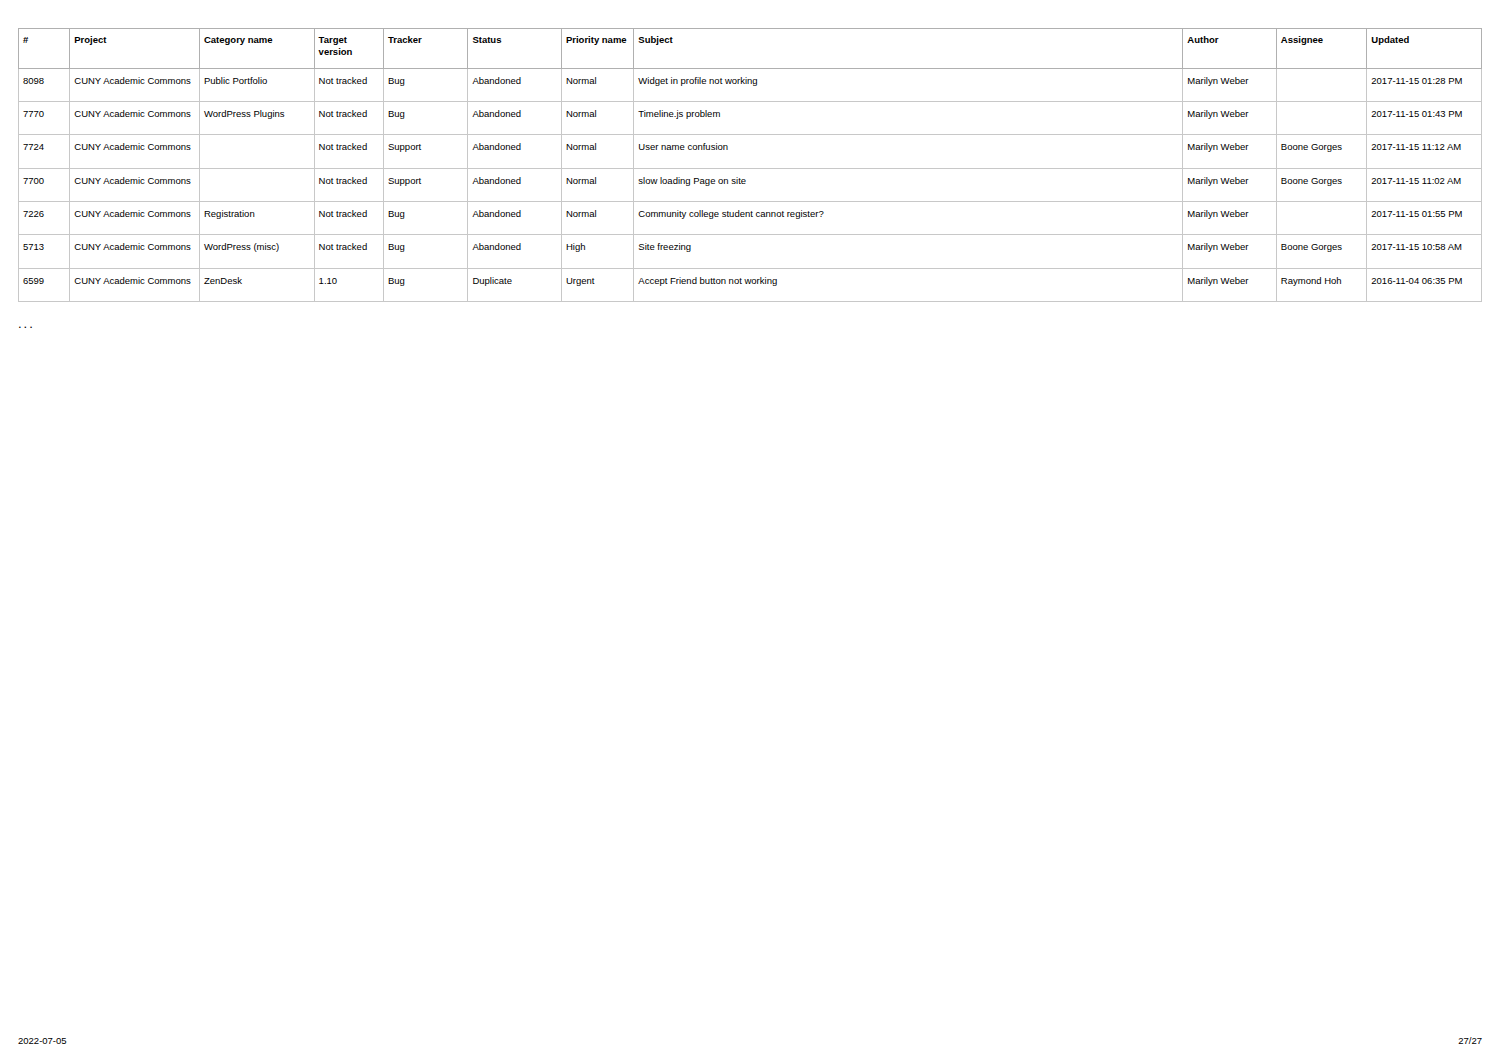| # | Project | Category name | Target version | Tracker | Status | Priority name | Subject | Author | Assignee | Updated |
| --- | --- | --- | --- | --- | --- | --- | --- | --- | --- | --- |
| 8098 | CUNY Academic Commons | Public Portfolio | Not tracked | Bug | Abandoned | Normal | Widget in profile not working | Marilyn Weber | | 2017-11-15 01:28 PM |
| 7770 | CUNY Academic Commons | WordPress Plugins | Not tracked | Bug | Abandoned | Normal | Timeline.js problem | Marilyn Weber | | 2017-11-15 01:43 PM |
| 7724 | CUNY Academic Commons | | Not tracked | Support | Abandoned | Normal | User name confusion | Marilyn Weber | Boone Gorges | 2017-11-15 11:12 AM |
| 7700 | CUNY Academic Commons | | Not tracked | Support | Abandoned | Normal | slow loading Page on site | Marilyn Weber | Boone Gorges | 2017-11-15 11:02 AM |
| 7226 | CUNY Academic Commons | Registration | Not tracked | Bug | Abandoned | Normal | Community college student cannot register? | Marilyn Weber | | 2017-11-15 01:55 PM |
| 5713 | CUNY Academic Commons | WordPress (misc) | Not tracked | Bug | Abandoned | High | Site freezing | Marilyn Weber | Boone Gorges | 2017-11-15 10:58 AM |
| 6599 | CUNY Academic Commons | ZenDesk | 1.10 | Bug | Duplicate | Urgent | Accept Friend button not working | Marilyn Weber | Raymond Hoh | 2016-11-04 06:35 PM |
...
2022-07-05 27/27